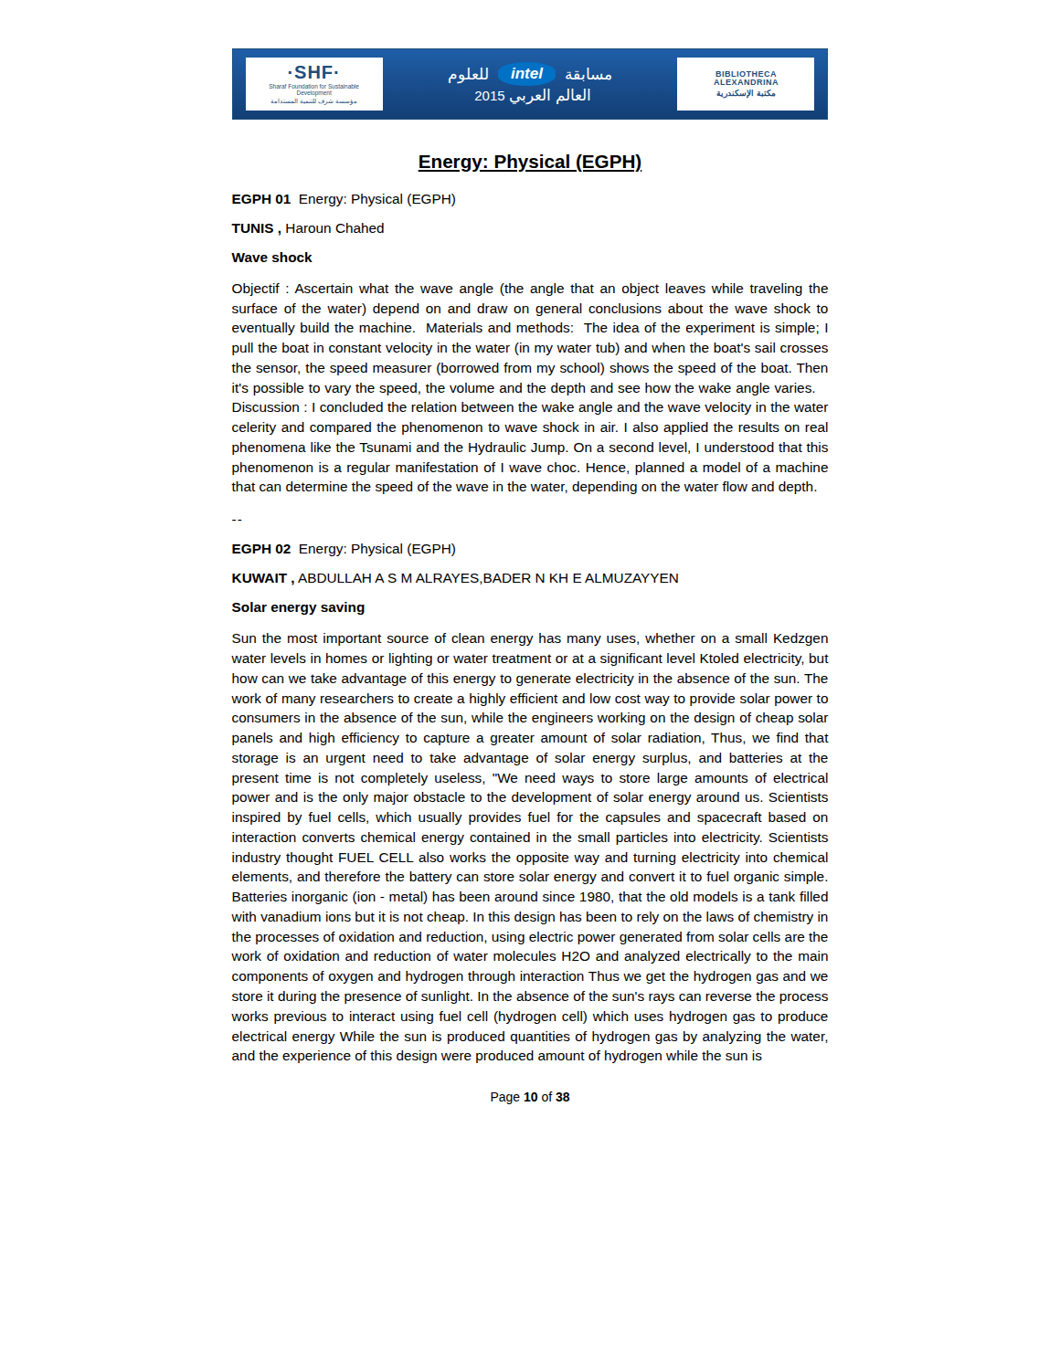·SHF·
Sharaf Foundation for Sustainable Development
مؤسسة شرف للتنمية المستدامة
مسابقة intel للعلوم
العالم العربي 2015
BIBLIOTHECA ALEXANDRINA
مكتبة الإسكندرية
Energy: Physical (EGPH)
EGPH 01 Energy: Physical (EGPH)
TUNIS , Haroun Chahed
Wave shock
Objectif : Ascertain what the wave angle (the angle that an object leaves while traveling the surface of the water) depend on and draw on general conclusions about the wave shock to eventually build the machine. Materials and methods: The idea of the experiment is simple; I pull the boat in constant velocity in the water (in my water tub) and when the boat's sail crosses the sensor, the speed measurer (borrowed from my school) shows the speed of the boat. Then it's possible to vary the speed, the volume and the depth and see how the wake angle varies. Discussion : I concluded the relation between the wake angle and the wave velocity in the water celerity and compared the phenomenon to wave shock in air. I also applied the results on real phenomena like the Tsunami and the Hydraulic Jump. On a second level, I understood that this phenomenon is a regular manifestation of I wave choc. Hence, planned a model of a machine that can determine the speed of the wave in the water, depending on the water flow and depth.
--
EGPH 02 Energy: Physical (EGPH)
KUWAIT , ABDULLAH A S M ALRAYES,BADER N KH E ALMUZAYYEN
Solar energy saving
Sun the most important source of clean energy has many uses, whether on a small Kedzgen water levels in homes or lighting or water treatment or at a significant level Ktoled electricity, but how can we take advantage of this energy to generate electricity in the absence of the sun. The work of many researchers to create a highly efficient and low cost way to provide solar power to consumers in the absence of the sun, while the engineers working on the design of cheap solar panels and high efficiency to capture a greater amount of solar radiation, Thus, we find that storage is an urgent need to take advantage of solar energy surplus, and batteries at the present time is not completely useless, "We need ways to store large amounts of electrical power and is the only major obstacle to the development of solar energy around us. Scientists inspired by fuel cells, which usually provides fuel for the capsules and spacecraft based on interaction converts chemical energy contained in the small particles into electricity. Scientists industry thought FUEL CELL also works the opposite way and turning electricity into chemical elements, and therefore the battery can store solar energy and convert it to fuel organic simple. Batteries inorganic (ion - metal) has been around since 1980, that the old models is a tank filled with vanadium ions but it is not cheap. In this design has been to rely on the laws of chemistry in the processes of oxidation and reduction, using electric power generated from solar cells are the work of oxidation and reduction of water molecules H2O and analyzed electrically to the main components of oxygen and hydrogen through interaction Thus we get the hydrogen gas and we store it during the presence of sunlight. In the absence of the sun's rays can reverse the process works previous to interact using fuel cell (hydrogen cell) which uses hydrogen gas to produce electrical energy While the sun is produced quantities of hydrogen gas by analyzing the water, and the experience of this design were produced amount of hydrogen while the sun is
Page 10 of 38